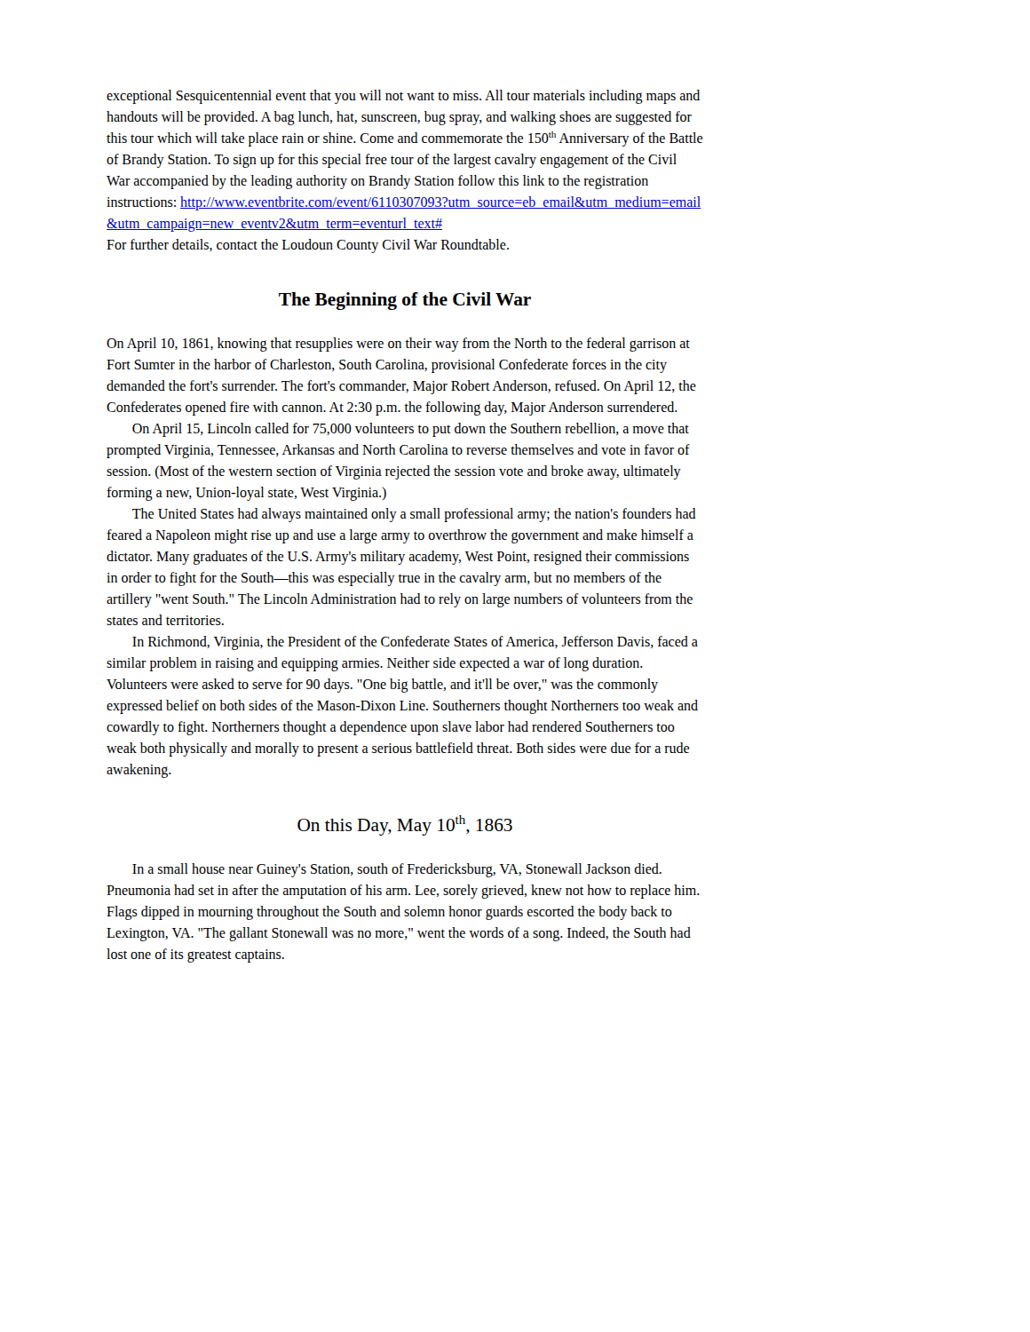exceptional Sesquicentennial event that you will not want to miss. All tour materials including maps and handouts will be provided. A bag lunch, hat, sunscreen, bug spray, and walking shoes are suggested for this tour which will take place rain or shine. Come and commemorate the 150th Anniversary of the Battle of Brandy Station. To sign up for this special free tour of the largest cavalry engagement of the Civil War accompanied by the leading authority on Brandy Station follow this link to the registration instructions: http://www.eventbrite.com/event/6110307093?utm_source=eb_email&utm_medium=email&utm_campaign=new_eventv2&utm_term=eventurl_text#
For further details, contact the Loudoun County Civil War Roundtable.
The Beginning of the Civil War
On April 10, 1861, knowing that resupplies were on their way from the North to the federal garrison at Fort Sumter in the harbor of Charleston, South Carolina, provisional Confederate forces in the city demanded the fort's surrender. The fort's commander, Major Robert Anderson, refused. On April 12, the Confederates opened fire with cannon. At 2:30 p.m. the following day, Major Anderson surrendered.
On April 15, Lincoln called for 75,000 volunteers to put down the Southern rebellion, a move that prompted Virginia, Tennessee, Arkansas and North Carolina to reverse themselves and vote in favor of session. (Most of the western section of Virginia rejected the session vote and broke away, ultimately forming a new, Union-loyal state, West Virginia.)
The United States had always maintained only a small professional army; the nation's founders had feared a Napoleon might rise up and use a large army to overthrow the government and make himself a dictator. Many graduates of the U.S. Army's military academy, West Point, resigned their commissions in order to fight for the South—this was especially true in the cavalry arm, but no members of the artillery "went South." The Lincoln Administration had to rely on large numbers of volunteers from the states and territories.
In Richmond, Virginia, the President of the Confederate States of America, Jefferson Davis, faced a similar problem in raising and equipping armies. Neither side expected a war of long duration. Volunteers were asked to serve for 90 days. "One big battle, and it'll be over," was the commonly expressed belief on both sides of the Mason-Dixon Line. Southerners thought Northerners too weak and cowardly to fight. Northerners thought a dependence upon slave labor had rendered Southerners too weak both physically and morally to present a serious battlefield threat. Both sides were due for a rude awakening.
On this Day, May 10th, 1863
In a small house near Guiney's Station, south of Fredericksburg, VA, Stonewall Jackson died. Pneumonia had set in after the amputation of his arm. Lee, sorely grieved, knew not how to replace him. Flags dipped in mourning throughout the South and solemn honor guards escorted the body back to Lexington, VA. "The gallant Stonewall was no more," went the words of a song. Indeed, the South had lost one of its greatest captains.